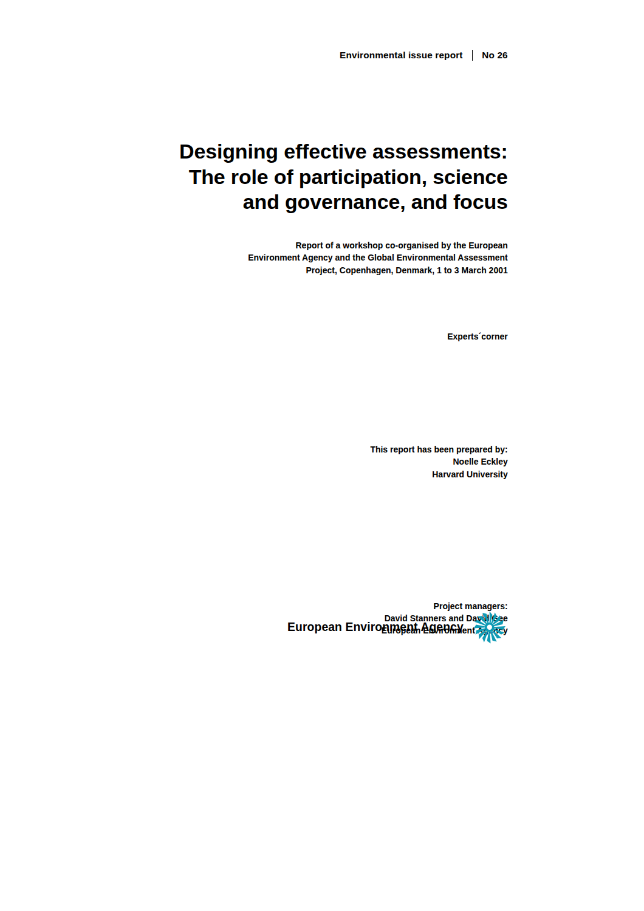Environmental issue report No 26
Designing effective assessments:
The role of participation, science
and governance, and focus
Report of a workshop co-organised by the European
Environment Agency and the Global Environmental Assessment
Project, Copenhagen, Denmark, 1 to 3 March 2001
Experts´corner
This report has been prepared by:
Noelle Eckley
Harvard University
Project managers:
David Stanners and David Gee
European Environment Agency
European Environment Agency